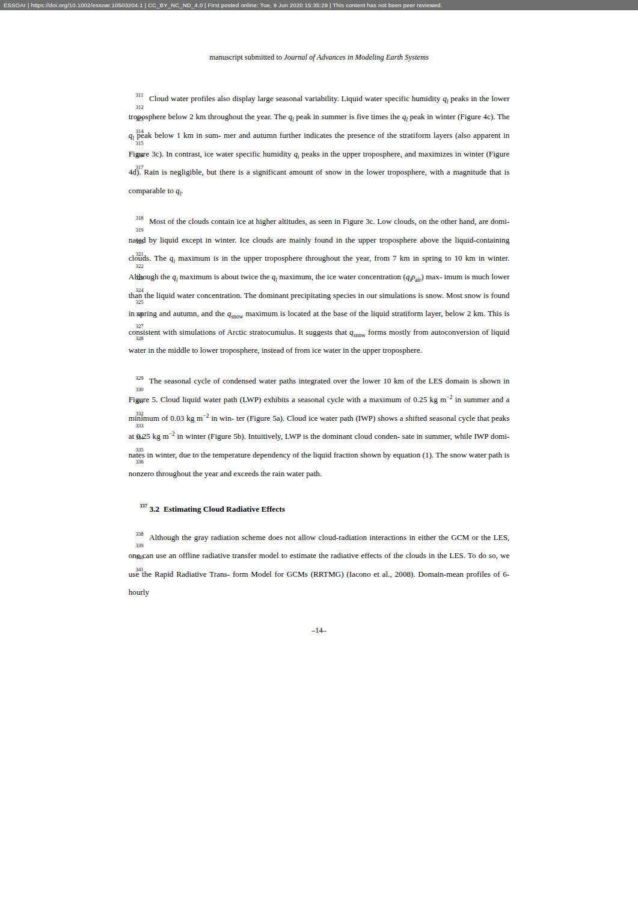ESSOAr | https://doi.org/10.1002/essoar.10503204.1 | CC_BY_NC_ND_4.0 | First posted online: Tue, 9 Jun 2020 15:35:29 | This content has not been peer reviewed.
manuscript submitted to Journal of Advances in Modeling Earth Systems
311 Cloud water profiles also display large seasonal variability. Liquid water specific 312 humidity ql peaks in the lower troposphere below 2 km throughout the year. The ql peak 313 in summer is five times the ql peak in winter (Figure 4c). The ql peak below 1 km in sum- 314 mer and autumn further indicates the presence of the stratiform layers (also apparent 315 in Figure 3c). In contrast, ice water specific humidity qi peaks in the upper troposphere, 316 and maximizes in winter (Figure 4d). Rain is negligible, but there is a significant amount 317 of snow in the lower troposphere, with a magnitude that is comparable to ql.
318 Most of the clouds contain ice at higher altitudes, as seen in Figure 3c. Low clouds, 319 on the other hand, are dominated by liquid except in winter. Ice clouds are mainly found 320 in the upper troposphere above the liquid-containing clouds. The qi maximum is in the 321 upper troposphere throughout the year, from 7 km in spring to 10 km in winter. Although 322 the qi maximum is about twice the ql maximum, the ice water concentration (qiρair) max- 323 imum is much lower than the liquid water concentration. The dominant precipitating 324 species in our simulations is snow. Most snow is found in spring and autumn, and the 325 qsnow maximum is located at the base of the liquid stratiform layer, below 2 km. This 326 is consistent with simulations of Arctic stratocumulus. It suggests that qsnow forms mostly 327 from autoconversion of liquid water in the middle to lower troposphere, instead of from 328 ice water in the upper troposphere.
329 The seasonal cycle of condensed water paths integrated over the lower 10 km of the 330 LES domain is shown in Figure 5. Cloud liquid water path (LWP) exhibits a seasonal 331 cycle with a maximum of 0.25 kg m−2 in summer and a minimum of 0.03 kg m−2 in win- 332 ter (Figure 5a). Cloud ice water path (IWP) shows a shifted seasonal cycle that peaks 333 at 0.25 kg m−2 in winter (Figure 5b). Intuitively, LWP is the dominant cloud conden- 334 sate in summer, while IWP dominates in winter, due to the temperature dependency of 335 the liquid fraction shown by equation (1). The snow water path is nonzero throughout 336 the year and exceeds the rain water path.
337 3.2 Estimating Cloud Radiative Effects
338 Although the gray radiation scheme does not allow cloud-radiation interactions in 339 either the GCM or the LES, one can use an offline radiative transfer model to estimate 340 the radiative effects of the clouds in the LES. To do so, we use the Rapid Radiative Trans- 341 form Model for GCMs (RRTMG) (Iacono et al., 2008). Domain-mean profiles of 6-hourly
–14–